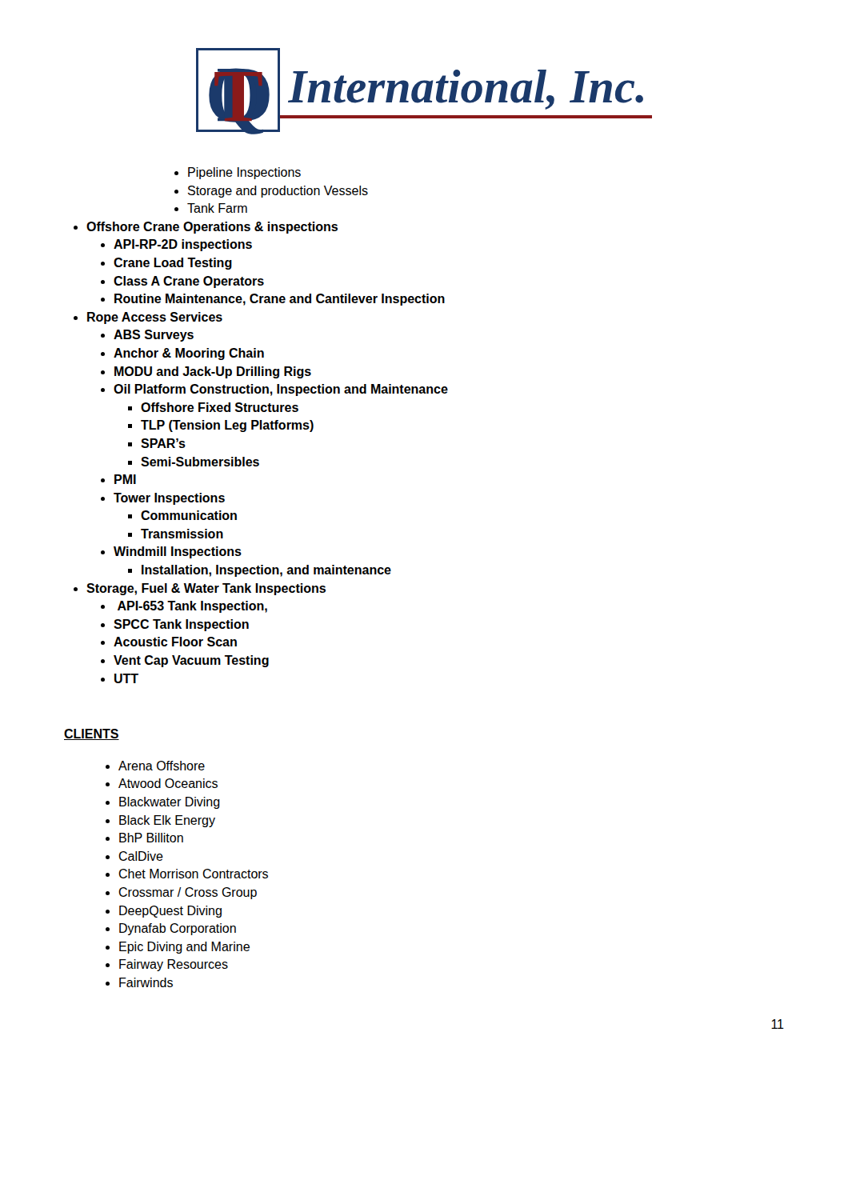Q D T International, Inc.
Pipeline Inspections
Storage and production Vessels
Tank Farm
Offshore Crane Operations & inspections
API-RP-2D inspections
Crane Load Testing
Class A Crane Operators
Routine Maintenance, Crane and Cantilever Inspection
Rope Access Services
ABS Surveys
Anchor & Mooring Chain
MODU and Jack-Up Drilling Rigs
Oil Platform Construction, Inspection and Maintenance
Offshore Fixed Structures
TLP (Tension Leg Platforms)
SPAR’s
Semi-Submersibles
PMI
Tower Inspections
Communication
Transmission
Windmill Inspections
Installation, Inspection, and maintenance
Storage, Fuel & Water Tank Inspections
API-653 Tank Inspection,
SPCC Tank Inspection
Acoustic Floor Scan
Vent Cap Vacuum Testing
UTT
CLIENTS
Arena Offshore
Atwood Oceanics
Blackwater Diving
Black Elk Energy
BhP Billiton
CalDive
Chet Morrison Contractors
Crossmar / Cross Group
DeepQuest Diving
Dynafab Corporation
Epic Diving and Marine
Fairway Resources
Fairwinds
11